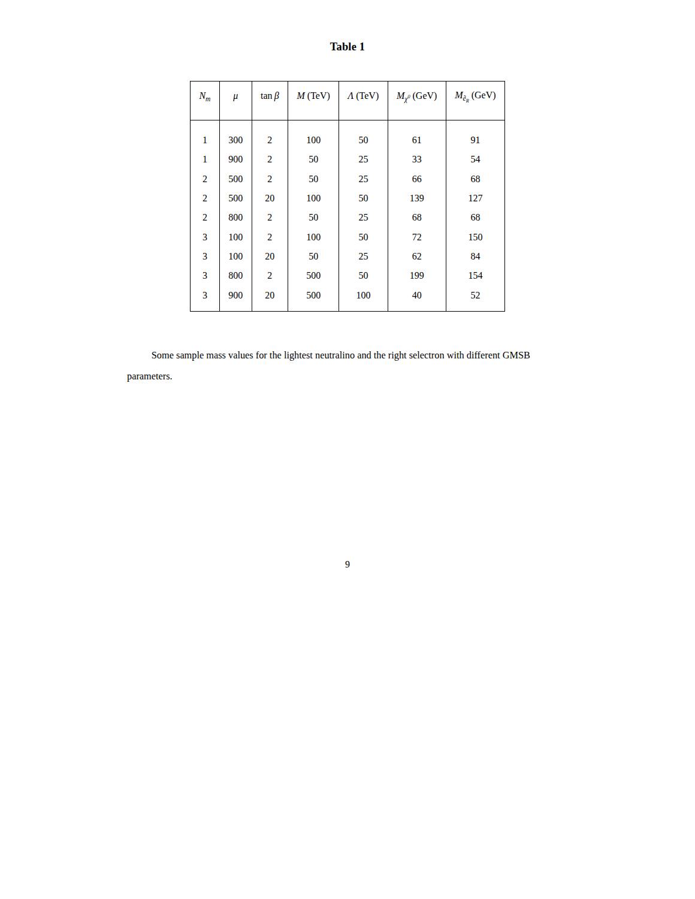Table 1
| N m | μ | tan β | M (TeV) | Λ (TeV) | M χ 0 (GeV) | M ẽ R (GeV) |
| --- | --- | --- | --- | --- | --- | --- |
| 1 | 300 | 2 | 100 | 50 | 61 | 91 |
| 1 | 900 | 2 | 50 | 25 | 33 | 54 |
| 2 | 500 | 2 | 50 | 25 | 66 | 68 |
| 2 | 500 | 20 | 100 | 50 | 139 | 127 |
| 2 | 800 | 2 | 50 | 25 | 68 | 68 |
| 3 | 100 | 2 | 100 | 50 | 72 | 150 |
| 3 | 100 | 20 | 50 | 25 | 62 | 84 |
| 3 | 800 | 2 | 500 | 50 | 199 | 154 |
| 3 | 900 | 20 | 500 | 100 | 40 | 52 |
Some sample mass values for the lightest neutralino and the right selectron with different GMSB parameters.
9